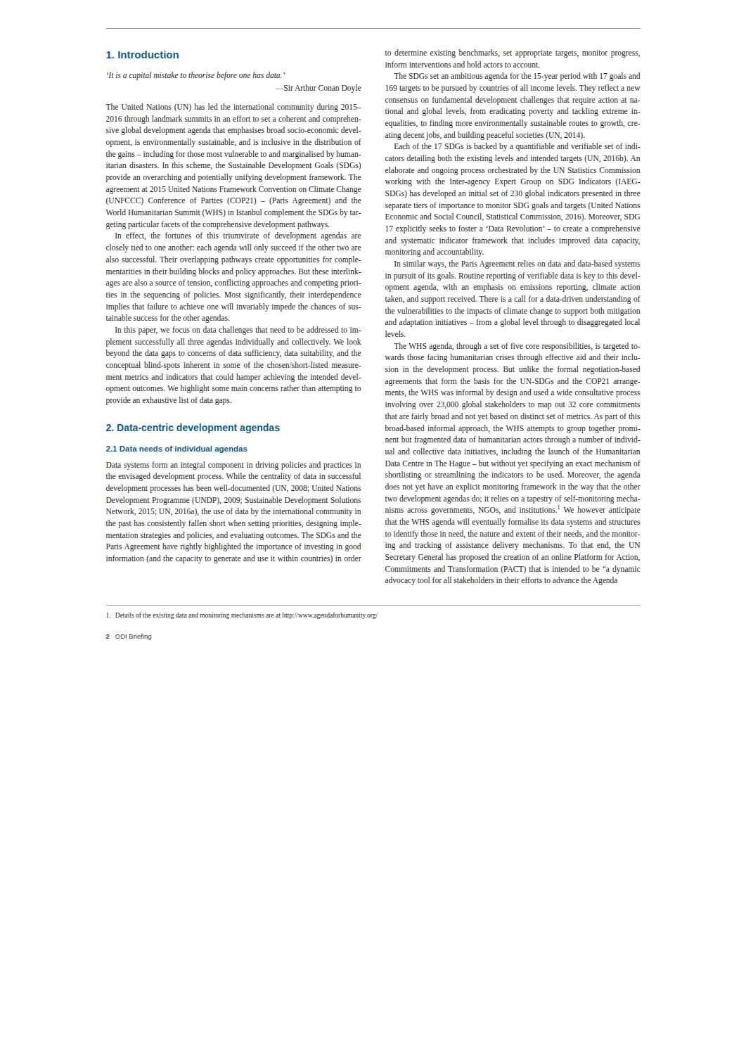1. Introduction
‘It is a capital mistake to theorise before one has data.’ —Sir Arthur Conan Doyle
The United Nations (UN) has led the international community during 2015–2016 through landmark summits in an effort to set a coherent and comprehensive global development agenda that emphasises broad socio-economic development, is environmentally sustainable, and is inclusive in the distribution of the gains – including for those most vulnerable to and marginalised by humanitarian disasters. In this scheme, the Sustainable Development Goals (SDGs) provide an overarching and potentially unifying development framework. The agreement at 2015 United Nations Framework Convention on Climate Change (UNFCCC) Conference of Parties (COP21) – (Paris Agreement) and the World Humanitarian Summit (WHS) in Istanbul complement the SDGs by targeting particular facets of the comprehensive development pathways.
In effect, the fortunes of this triumvirate of development agendas are closely tied to one another: each agenda will only succeed if the other two are also successful. Their overlapping pathways create opportunities for complementarities in their building blocks and policy approaches. But these interlinkages are also a source of tension, conflicting approaches and competing priorities in the sequencing of policies. Most significantly, their interdependence implies that failure to achieve one will invariably impede the chances of sustainable success for the other agendas.
In this paper, we focus on data challenges that need to be addressed to implement successfully all three agendas individually and collectively. We look beyond the data gaps to concerns of data sufficiency, data suitability, and the conceptual blind-spots inherent in some of the chosen/short-listed measurement metrics and indicators that could hamper achieving the intended development outcomes. We highlight some main concerns rather than attempting to provide an exhaustive list of data gaps.
2. Data-centric development agendas
2.1 Data needs of individual agendas
Data systems form an integral component in driving policies and practices in the envisaged development process. While the centrality of data in successful development processes has been well-documented (UN, 2008; United Nations Development Programme (UNDP), 2009; Sustainable Development Solutions Network, 2015; UN, 2016a), the use of data by the international community in the past has consistently fallen short when setting priorities, designing implementation strategies and policies, and evaluating outcomes. The SDGs and the Paris Agreement have rightly highlighted the importance of investing in good information (and the capacity to generate and use it within countries) in order to determine existing benchmarks, set appropriate targets, monitor progress, inform interventions and hold actors to account.
The SDGs set an ambitious agenda for the 15-year period with 17 goals and 169 targets to be pursued by countries of all income levels. They reflect a new consensus on fundamental development challenges that require action at national and global levels, from eradicating poverty and tackling extreme inequalities, to finding more environmentally sustainable routes to growth, creating decent jobs, and building peaceful societies (UN, 2014).
Each of the 17 SDGs is backed by a quantifiable and verifiable set of indicators detailing both the existing levels and intended targets (UN, 2016b). An elaborate and ongoing process orchestrated by the UN Statistics Commission working with the Inter-agency Expert Group on SDG Indicators (IAEG-SDGs) has developed an initial set of 230 global indicators presented in three separate tiers of importance to monitor SDG goals and targets (United Nations Economic and Social Council, Statistical Commission, 2016). Moreover, SDG 17 explicitly seeks to foster a ‘Data Revolution’ – to create a comprehensive and systematic indicator framework that includes improved data capacity, monitoring and accountability.
In similar ways, the Paris Agreement relies on data and data-based systems in pursuit of its goals. Routine reporting of verifiable data is key to this development agenda, with an emphasis on emissions reporting, climate action taken, and support received. There is a call for a data-driven understanding of the vulnerabilities to the impacts of climate change to support both mitigation and adaptation initiatives – from a global level through to disaggregated local levels.
The WHS agenda, through a set of five core responsibilities, is targeted towards those facing humanitarian crises through effective aid and their inclusion in the development process. But unlike the formal negotiation-based agreements that form the basis for the UN-SDGs and the COP21 arrangements, the WHS was informal by design and used a wide consultative process involving over 23,000 global stakeholders to map out 32 core commitments that are fairly broad and not yet based on distinct set of metrics. As part of this broad-based informal approach, the WHS attempts to group together prominent but fragmented data of humanitarian actors through a number of individual and collective data initiatives, including the launch of the Humanitarian Data Centre in The Hague – but without yet specifying an exact mechanism of shortlisting or streamlining the indicators to be used. Moreover, the agenda does not yet have an explicit monitoring framework in the way that the other two development agendas do; it relies on a tapestry of self-monitoring mechanisms across governments, NGOs, and institutions.1 We however anticipate that the WHS agenda will eventually formalise its data systems and structures to identify those in need, the nature and extent of their needs, and the monitoring and tracking of assistance delivery mechanisms. To that end, the UN Secretary General has proposed the creation of an online Platform for Action, Commitments and Transformation (PACT) that is intended to be “a dynamic advocacy tool for all stakeholders in their efforts to advance the Agenda
1. Details of the existing data and monitoring mechanisms are at http://www.agendaforhumanity.org/
2 ODI Briefing